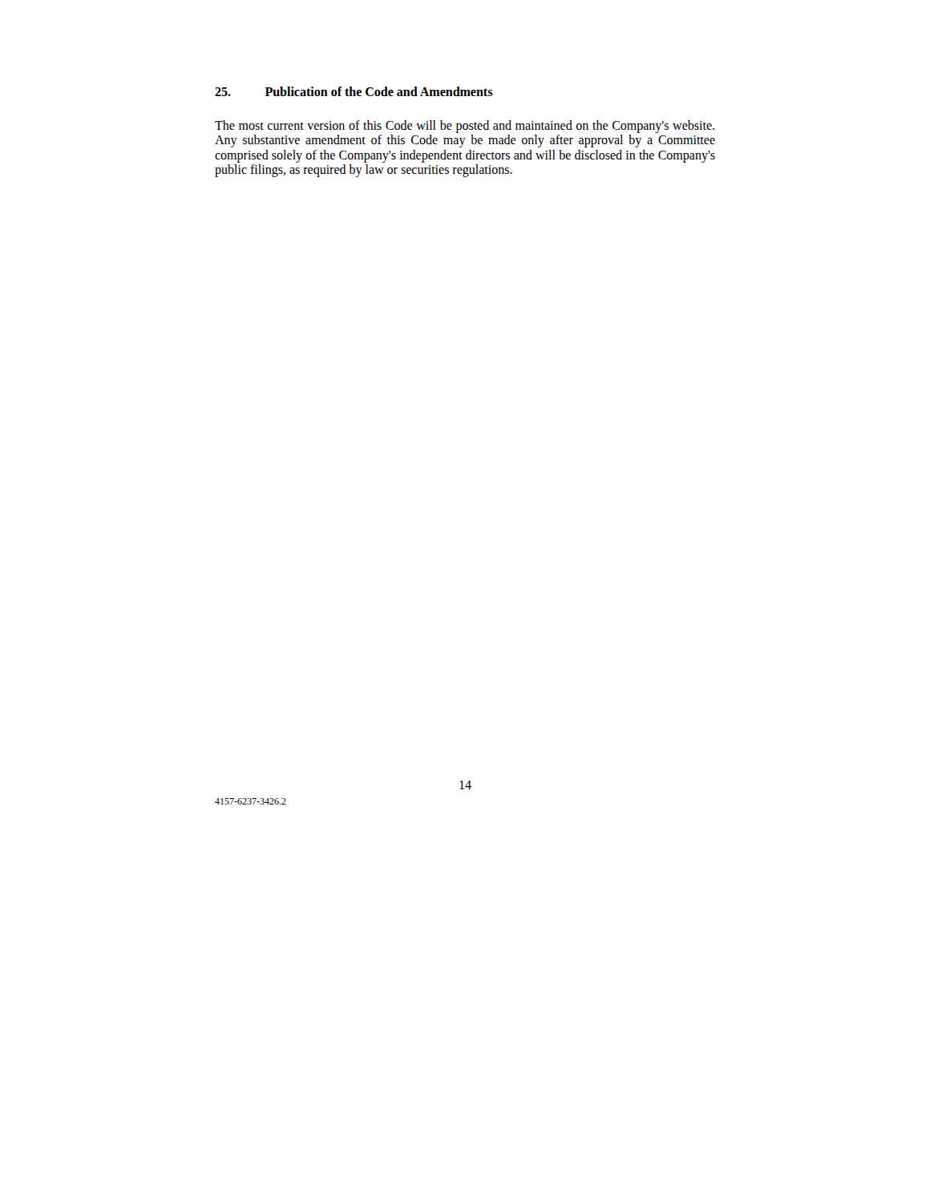25. Publication of the Code and Amendments
The most current version of this Code will be posted and maintained on the Company's website. Any substantive amendment of this Code may be made only after approval by a Committee comprised solely of the Company's independent directors and will be disclosed in the Company's public filings, as required by law or securities regulations.
14
4157-6237-3426.2